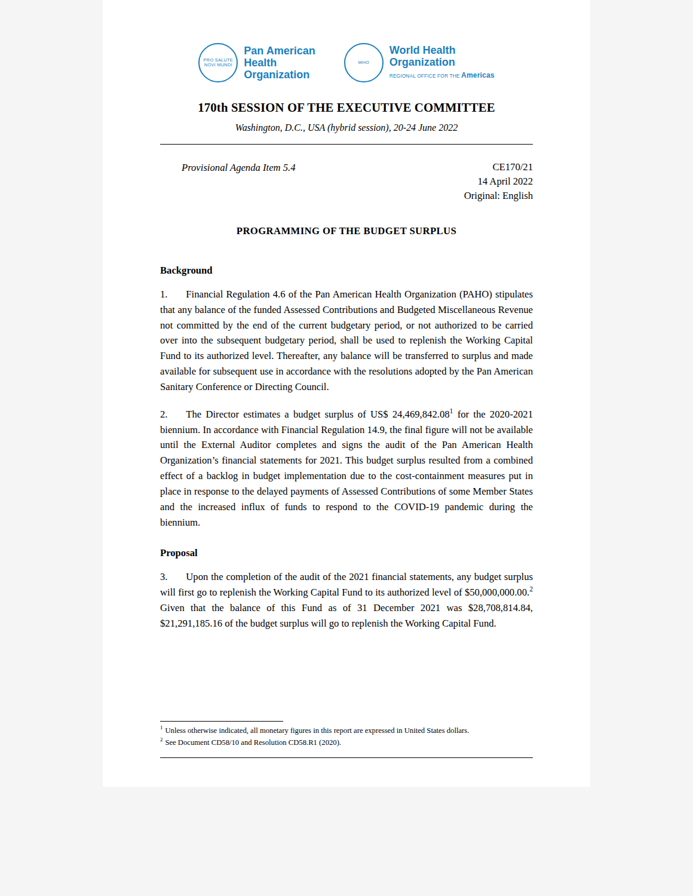PRO SALUTE
NOVI MUNDI
Pan American
Health
Organization
WHO
World Health
Organization
REGIONAL OFFICE FOR THE Americas
170th SESSION OF THE EXECUTIVE COMMITTEE
Washington, D.C., USA (hybrid session), 20-24 June 2022
Provisional Agenda Item 5.4
CE170/21
14 April 2022
Original: English
PROGRAMMING OF THE BUDGET SURPLUS
Background
1. Financial Regulation 4.6 of the Pan American Health Organization (PAHO) stipulates that any balance of the funded Assessed Contributions and Budgeted Miscellaneous Revenue not committed by the end of the current budgetary period, or not authorized to be carried over into the subsequent budgetary period, shall be used to replenish the Working Capital Fund to its authorized level. Thereafter, any balance will be transferred to surplus and made available for subsequent use in accordance with the resolutions adopted by the Pan American Sanitary Conference or Directing Council.
2. The Director estimates a budget surplus of US$ 24,469,842.081 for the 2020-2021 biennium. In accordance with Financial Regulation 14.9, the final figure will not be available until the External Auditor completes and signs the audit of the Pan American Health Organization’s financial statements for 2021. This budget surplus resulted from a combined effect of a backlog in budget implementation due to the cost-containment measures put in place in response to the delayed payments of Assessed Contributions of some Member States and the increased influx of funds to respond to the COVID-19 pandemic during the biennium.
Proposal
3. Upon the completion of the audit of the 2021 financial statements, any budget surplus will first go to replenish the Working Capital Fund to its authorized level of $50,000,000.00.2 Given that the balance of this Fund as of 31 December 2021 was $28,708,814.84, $21,291,185.16 of the budget surplus will go to replenish the Working Capital Fund.
1Unless otherwise indicated, all monetary figures in this report are expressed in United States dollars.
2See Document CD58/10 and Resolution CD58.R1 (2020).